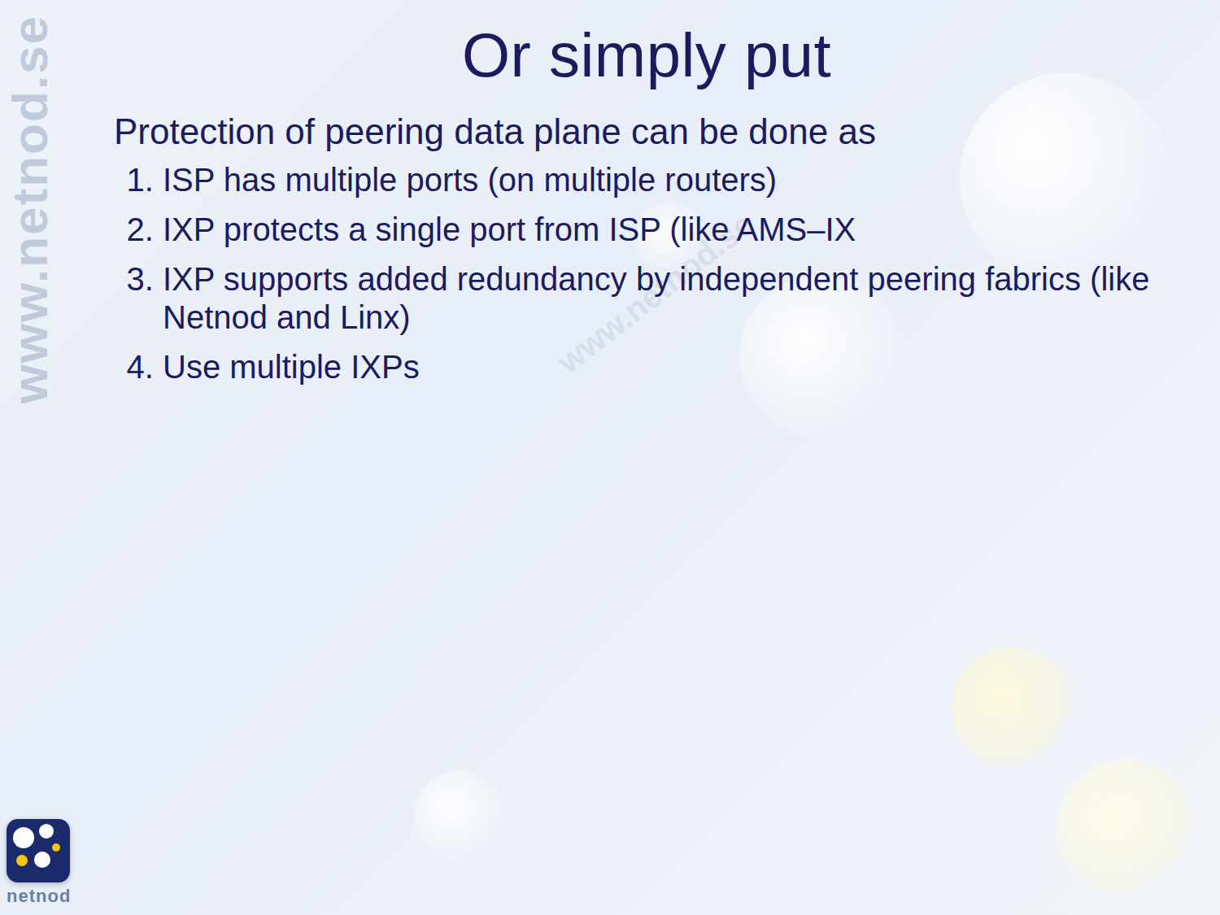www.netnod.se
www.netnod.se
netnod
Or simply put
Protection of peering data plane can be done as
ISP has multiple ports (on multiple routers)
IXP protects a single port from ISP (like AMS–IX
IXP supports added redundancy by independent peering fabrics (like Netnod and Linx)
Use multiple IXPs